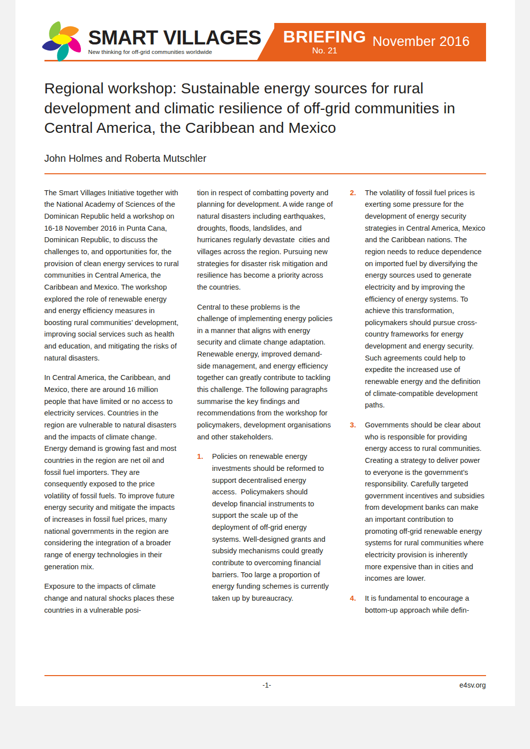SMART VILLAGES
New thinking for off-grid communities worldwide
BRIEFING
No. 21
November 2016
Regional workshop: Sustainable energy sources for rural development and climatic resilience of off-grid communities in Central America, the Caribbean and Mexico
John Holmes and Roberta Mutschler
The Smart Villages Initiative together with the National Academy of Sciences of the Dominican Republic held a workshop on 16-18 November 2016 in Punta Cana, Dominican Republic, to discuss the challenges to, and opportunities for, the provision of clean energy services to rural communities in Central America, the Caribbean and Mexico. The workshop explored the role of renewable energy and energy efficiency measures in boosting rural communities’ development, improving social services such as health and education, and mitigating the risks of natural disasters.
In Central America, the Caribbean, and Mexico, there are around 16 million people that have limited or no access to electricity services. Countries in the region are vulnerable to natural disasters and the impacts of climate change. Energy demand is growing fast and most countries in the region are net oil and fossil fuel importers. They are consequently exposed to the price volatility of fossil fuels. To improve future energy security and mitigate the impacts of increases in fossil fuel prices, many national governments in the region are considering the integration of a broader range of energy technologies in their generation mix.
Exposure to the impacts of climate change and natural shocks places these countries in a vulnerable posi-
tion in respect of combatting poverty and planning for development. A wide range of natural disasters including earthquakes, droughts, floods, landslides, and hurricanes regularly devastate cities and villages across the region. Pursuing new strategies for disaster risk mitigation and resilience has become a priority across the countries.
Central to these problems is the challenge of implementing energy policies in a manner that aligns with energy security and climate change adaptation. Renewable energy, improved demand-side management, and energy efficiency together can greatly contribute to tackling this challenge. The following paragraphs summarise the key findings and recommendations from the workshop for policymakers, development organisations and other stakeholders.
Policies on renewable energy investments should be reformed to support decentralised energy access. Policymakers should develop financial instruments to support the scale up of the deployment of off-grid energy systems. Well-designed grants and subsidy mechanisms could greatly contribute to overcoming financial barriers. Too large a proportion of energy funding schemes is currently taken up by bureaucracy.
The volatility of fossil fuel prices is exerting some pressure for the development of energy security strategies in Central America, Mexico and the Caribbean nations. The region needs to reduce dependence on imported fuel by diversifying the energy sources used to generate electricity and by improving the efficiency of energy systems. To achieve this transformation, policymakers should pursue cross-country frameworks for energy development and energy security. Such agreements could help to expedite the increased use of renewable energy and the definition of climate-compatible development paths.
Governments should be clear about who is responsible for providing energy access to rural communities. Creating a strategy to deliver power to everyone is the government’s responsibility. Carefully targeted government incentives and subsidies from development banks can make an important contribution to promoting off-grid renewable energy systems for rural communities where electricity provision is inherently more expensive than in cities and incomes are lower.
It is fundamental to encourage a bottom-up approach while defin-
-1-
e4sv.org